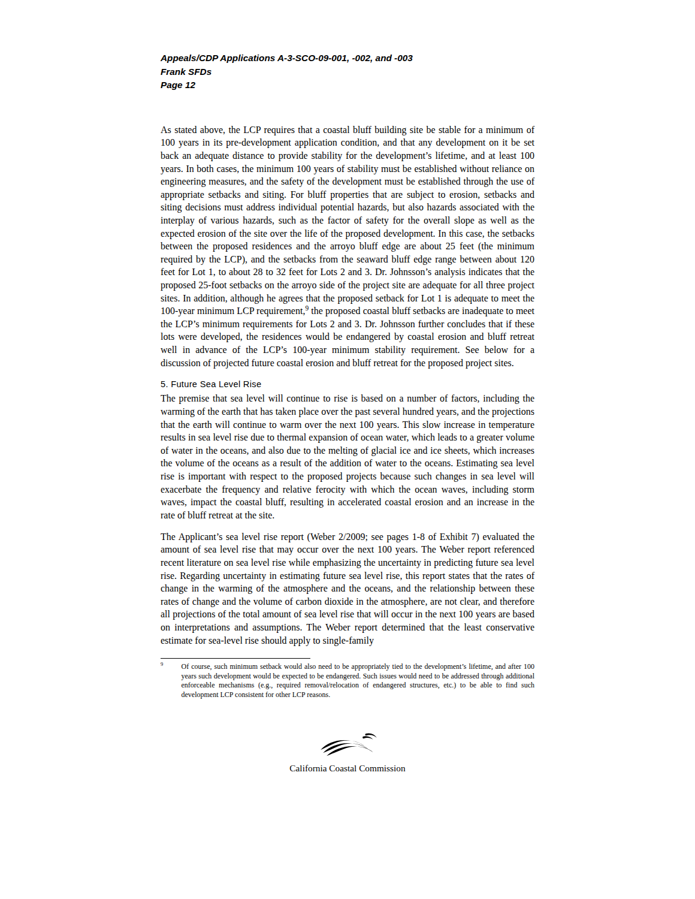Appeals/CDP Applications A-3-SCO-09-001, -002, and -003
Frank SFDs
Page 12
As stated above, the LCP requires that a coastal bluff building site be stable for a minimum of 100 years in its pre-development application condition, and that any development on it be set back an adequate distance to provide stability for the development’s lifetime, and at least 100 years. In both cases, the minimum 100 years of stability must be established without reliance on engineering measures, and the safety of the development must be established through the use of appropriate setbacks and siting. For bluff properties that are subject to erosion, setbacks and siting decisions must address individual potential hazards, but also hazards associated with the interplay of various hazards, such as the factor of safety for the overall slope as well as the expected erosion of the site over the life of the proposed development. In this case, the setbacks between the proposed residences and the arroyo bluff edge are about 25 feet (the minimum required by the LCP), and the setbacks from the seaward bluff edge range between about 120 feet for Lot 1, to about 28 to 32 feet for Lots 2 and 3. Dr. Johnsson’s analysis indicates that the proposed 25-foot setbacks on the arroyo side of the project site are adequate for all three project sites. In addition, although he agrees that the proposed setback for Lot 1 is adequate to meet the 100-year minimum LCP requirement,9 the proposed coastal bluff setbacks are inadequate to meet the LCP’s minimum requirements for Lots 2 and 3. Dr. Johnsson further concludes that if these lots were developed, the residences would be endangered by coastal erosion and bluff retreat well in advance of the LCP’s 100-year minimum stability requirement. See below for a discussion of projected future coastal erosion and bluff retreat for the proposed project sites.
5. Future Sea Level Rise
The premise that sea level will continue to rise is based on a number of factors, including the warming of the earth that has taken place over the past several hundred years, and the projections that the earth will continue to warm over the next 100 years. This slow increase in temperature results in sea level rise due to thermal expansion of ocean water, which leads to a greater volume of water in the oceans, and also due to the melting of glacial ice and ice sheets, which increases the volume of the oceans as a result of the addition of water to the oceans. Estimating sea level rise is important with respect to the proposed projects because such changes in sea level will exacerbate the frequency and relative ferocity with which the ocean waves, including storm waves, impact the coastal bluff, resulting in accelerated coastal erosion and an increase in the rate of bluff retreat at the site.
The Applicant’s sea level rise report (Weber 2/2009; see pages 1-8 of Exhibit 7) evaluated the amount of sea level rise that may occur over the next 100 years. The Weber report referenced recent literature on sea level rise while emphasizing the uncertainty in predicting future sea level rise. Regarding uncertainty in estimating future sea level rise, this report states that the rates of change in the warming of the atmosphere and the oceans, and the relationship between these rates of change and the volume of carbon dioxide in the atmosphere, are not clear, and therefore all projections of the total amount of sea level rise that will occur in the next 100 years are based on interpretations and assumptions. The Weber report determined that the least conservative estimate for sea-level rise should apply to single-family
9
Of course, such minimum setback would also need to be appropriately tied to the development’s lifetime, and after 100 years such development would be expected to be endangered. Such issues would need to be addressed through additional enforceable mechanisms (e.g., required removal/relocation of endangered structures, etc.) to be able to find such development LCP consistent for other LCP reasons.
California Coastal Commission